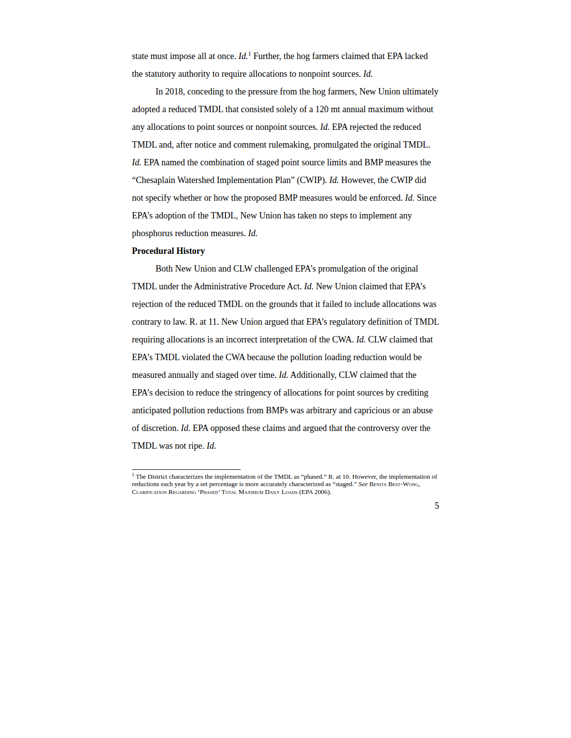state must impose all at once. Id.1 Further, the hog farmers claimed that EPA lacked the statutory authority to require allocations to nonpoint sources. Id.
In 2018, conceding to the pressure from the hog farmers, New Union ultimately adopted a reduced TMDL that consisted solely of a 120 mt annual maximum without any allocations to point sources or nonpoint sources. Id. EPA rejected the reduced TMDL and, after notice and comment rulemaking, promulgated the original TMDL. Id. EPA named the combination of staged point source limits and BMP measures the “Chesaplain Watershed Implementation Plan” (CWIP). Id. However, the CWIP did not specify whether or how the proposed BMP measures would be enforced. Id. Since EPA’s adoption of the TMDL, New Union has taken no steps to implement any phosphorus reduction measures. Id.
Procedural History
Both New Union and CLW challenged EPA’s promulgation of the original TMDL under the Administrative Procedure Act. Id. New Union claimed that EPA’s rejection of the reduced TMDL on the grounds that it failed to include allocations was contrary to law. R. at 11. New Union argued that EPA’s regulatory definition of TMDL requiring allocations is an incorrect interpretation of the CWA. Id. CLW claimed that EPA’s TMDL violated the CWA because the pollution loading reduction would be measured annually and staged over time. Id. Additionally, CLW claimed that the EPA’s decision to reduce the stringency of allocations for point sources by crediting anticipated pollution reductions from BMPs was arbitrary and capricious or an abuse of discretion. Id. EPA opposed these claims and argued that the controversy over the TMDL was not ripe. Id.
1 The District characterizes the implementation of the TMDL as “phased.” R. at 10. However, the implementation of reductions each year by a set percentage is more accurately characterized as “staged.” See Benita Best-Wong, Clarification Regarding ‘Phased’ Total Maximum Daily Loads (EPA 2006).
5